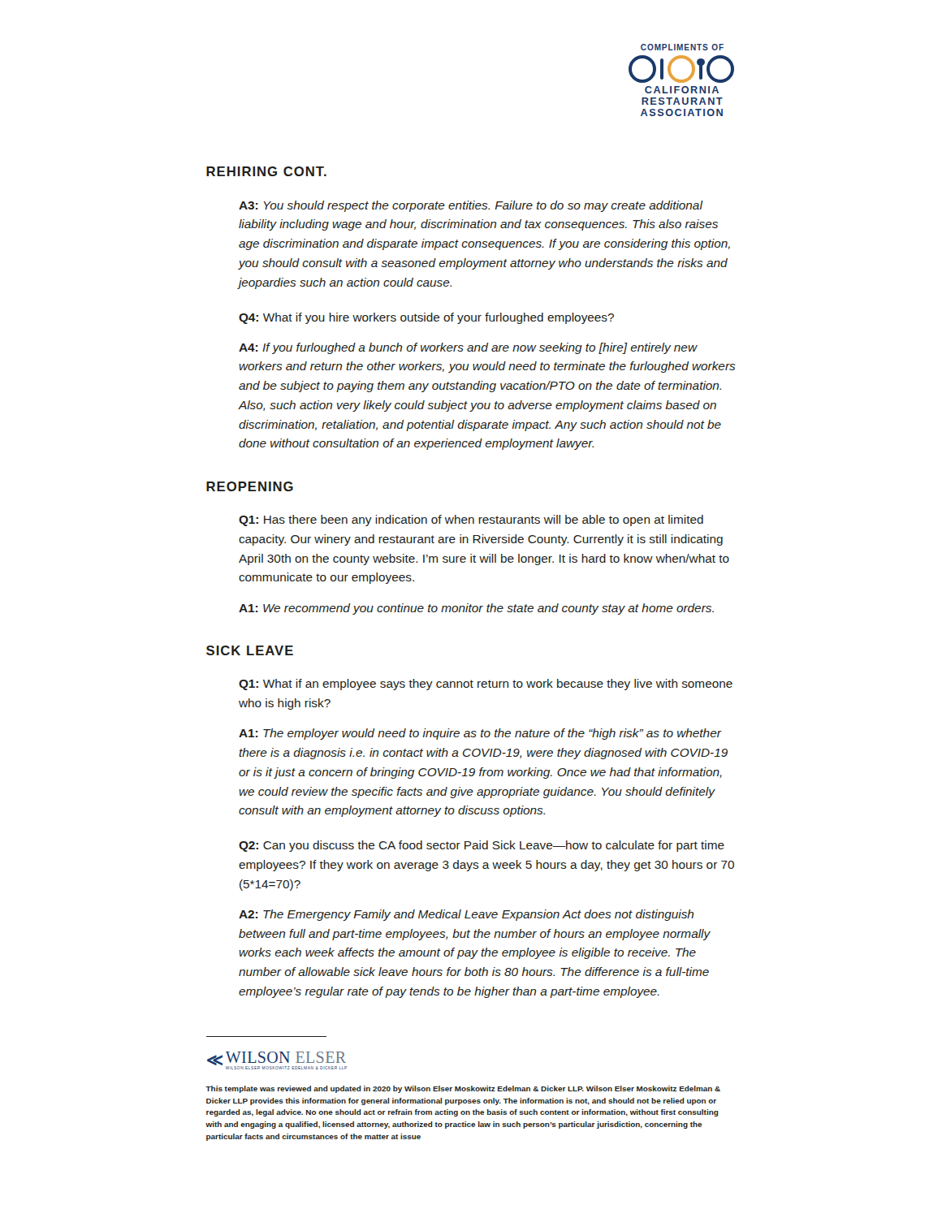COMPLIMENTS OF
CALIFORNIA
RESTAURANT
ASSOCIATION
Rehiring cont.
A3: You should respect the corporate entities. Failure to do so may create additional liability including wage and hour, discrimination and tax consequences. This also raises age discrimination and disparate impact consequences. If you are considering this option, you should consult with a seasoned employment attorney who understands the risks and jeopardies such an action could cause.
Q4: What if you hire workers outside of your furloughed employees?
A4: If you furloughed a bunch of workers and are now seeking to [hire] entirely new workers and return the other workers, you would need to terminate the furloughed workers and be subject to paying them any outstanding vacation/PTO on the date of termination. Also, such action very likely could subject you to adverse employment claims based on discrimination, retaliation, and potential disparate impact. Any such action should not be done without consultation of an experienced employment lawyer.
Reopening
Q1: Has there been any indication of when restaurants will be able to open at limited capacity. Our winery and restaurant are in Riverside County. Currently it is still indicating April 30th on the county website. I’m sure it will be longer. It is hard to know when/what to communicate to our employees.
A1: We recommend you continue to monitor the state and county stay at home orders.
Sick Leave
Q1: What if an employee says they cannot return to work because they live with someone who is high risk?
A1: The employer would need to inquire as to the nature of the “high risk” as to whether there is a diagnosis i.e. in contact with a COVID-19, were they diagnosed with COVID-19 or is it just a concern of bringing COVID-19 from working. Once we had that information, we could review the specific facts and give appropriate guidance. You should definitely consult with an employment attorney to discuss options.
Q2: Can you discuss the CA food sector Paid Sick Leave—how to calculate for part time employees? If they work on average 3 days a week 5 hours a day, they get 30 hours or 70 (5*14=70)?
A2: The Emergency Family and Medical Leave Expansion Act does not distinguish between full and part-time employees, but the number of hours an employee normally works each week affects the amount of pay the employee is eligible to receive. The number of allowable sick leave hours for both is 80 hours. The difference is a full-time employee’s regular rate of pay tends to be higher than a part-time employee.
≪WILSON ELSER WILSON ELSER MOSKOWITZ EDELMAN & DICKER LLP
This template was reviewed and updated in 2020 by Wilson Elser Moskowitz Edelman & Dicker LLP. Wilson Elser Moskowitz Edelman & Dicker LLP provides this information for general informational purposes only. The information is not, and should not be relied upon or regarded as, legal advice. No one should act or refrain from acting on the basis of such content or information, without first consulting with and engaging a qualified, licensed attorney, authorized to practice law in such person’s particular jurisdiction, concerning the particular facts and circumstances of the matter at issue